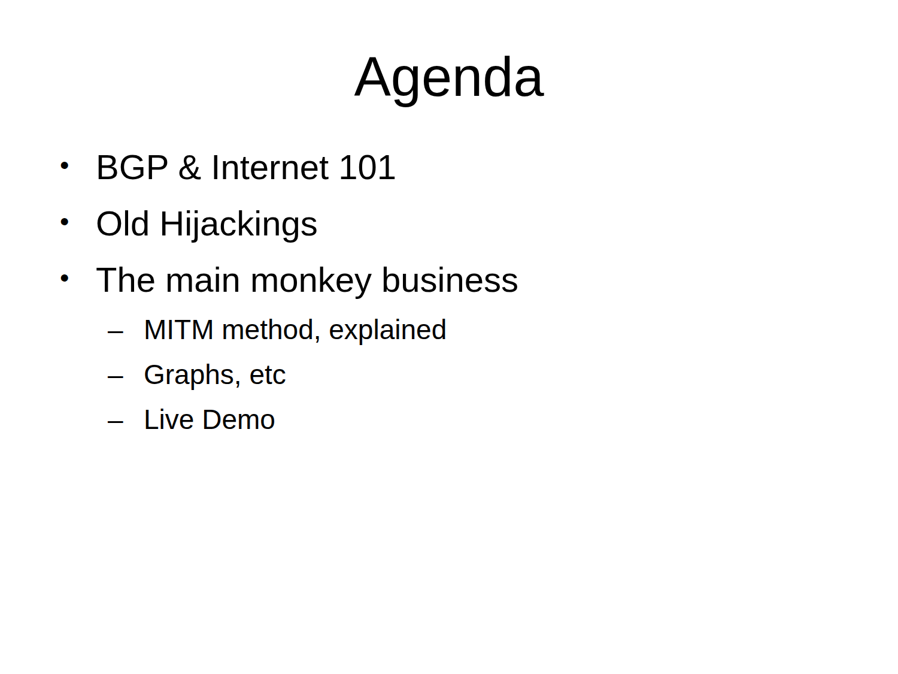Agenda
BGP & Internet 101
Old Hijackings
The main monkey business
MITM method, explained
Graphs, etc
Live Demo